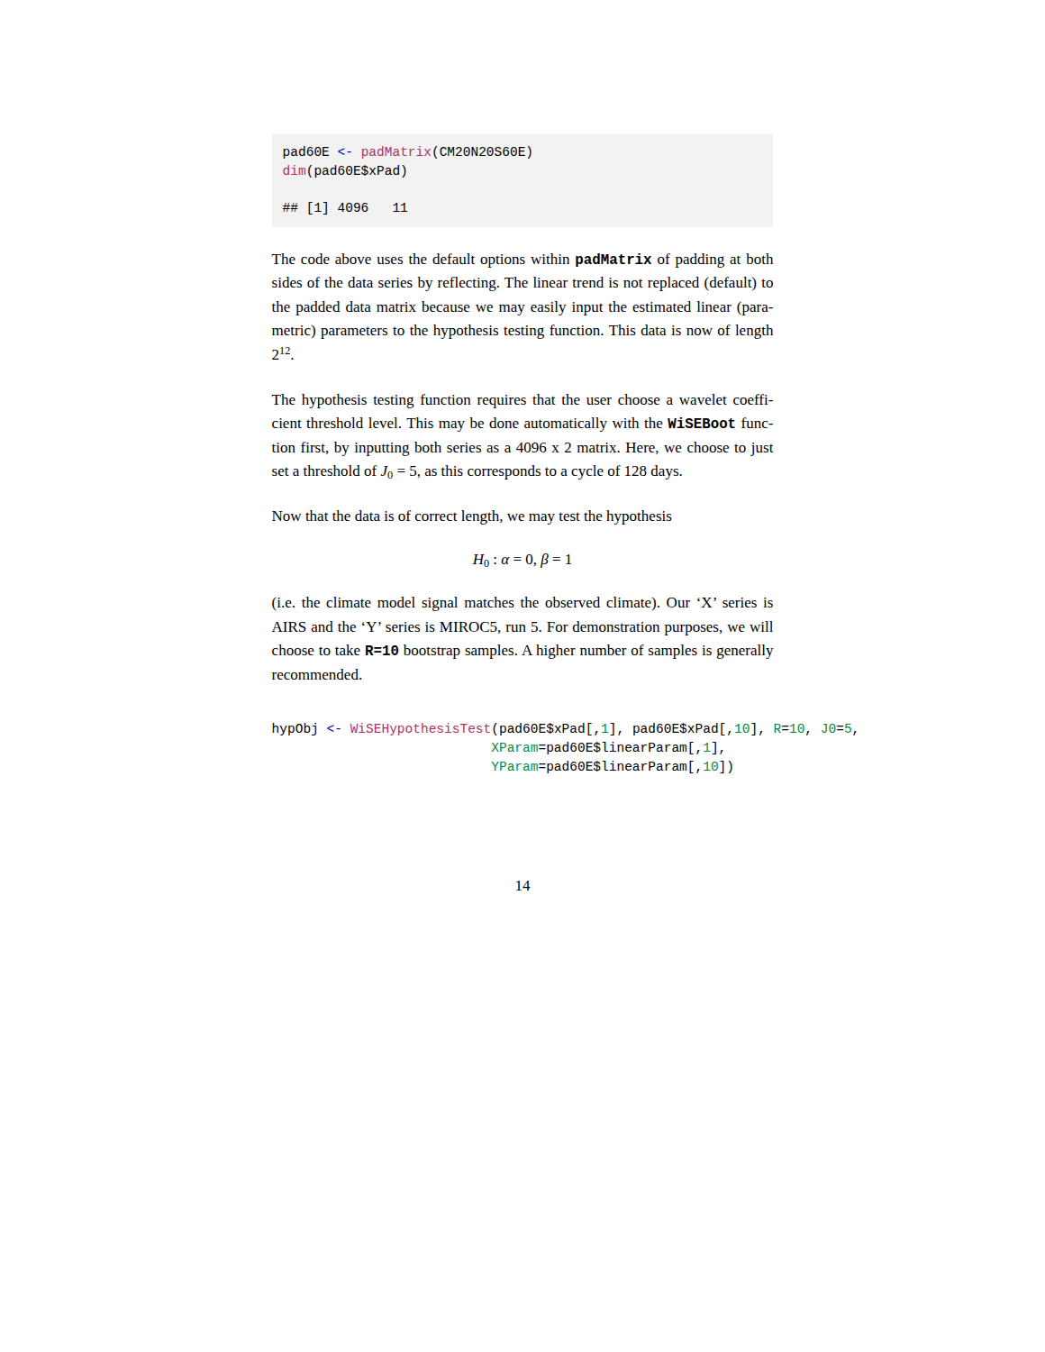pad60E <- padMatrix(CM20N20S60E)
dim(pad60E$xPad)
## [1] 4096   11
The code above uses the default options within padMatrix of padding at both sides of the data series by reflecting. The linear trend is not replaced (default) to the padded data matrix because we may easily input the estimated linear (parametric) parameters to the hypothesis testing function. This data is now of length 212.
The hypothesis testing function requires that the user choose a wavelet coefficient threshold level. This may be done automatically with the WiSEBoot function first, by inputting both series as a 4096 x 2 matrix. Here, we choose to just set a threshold of J 0 = 5, as this corresponds to a cycle of 128 days.
Now that the data is of correct length, we may test the hypothesis
H 0 : α = 0, β = 1
(i.e. the climate model signal matches the observed climate). Our ‘X’ series is AIRS and the ‘Y’ series is MIROC5, run 5. For demonstration purposes, we will choose to take R=10 bootstrap samples. A higher number of samples is generally recommended.
hypObj <- WiSEHypothesisTest(pad60E$xPad[,1], pad60E$xPad[,10], R=10, J0=5,
                            XParam=pad60E$linearParam[,1],
                            YParam=pad60E$linearParam[,10])
14